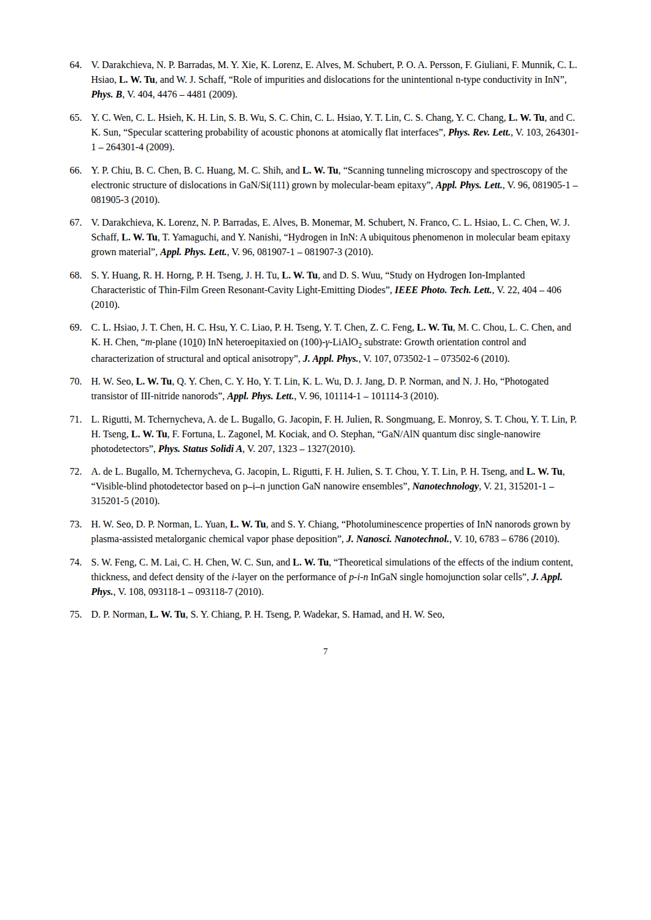64. V. Darakchieva, N. P. Barradas, M. Y. Xie, K. Lorenz, E. Alves, M. Schubert, P. O. A. Persson, F. Giuliani, F. Munnik, C. L. Hsiao, L. W. Tu, and W. J. Schaff, “Role of impurities and dislocations for the unintentional n-type conductivity in InN”, Phys. B, V. 404, 4476 – 4481 (2009).
65. Y. C. Wen, C. L. Hsieh, K. H. Lin, S. B. Wu, S. C. Chin, C. L. Hsiao, Y. T. Lin, C. S. Chang, Y. C. Chang, L. W. Tu, and C. K. Sun, “Specular scattering probability of acoustic phonons at atomically flat interfaces”, Phys. Rev. Lett., V. 103, 264301-1 – 264301-4 (2009).
66. Y. P. Chiu, B. C. Chen, B. C. Huang, M. C. Shih, and L. W. Tu, “Scanning tunneling microscopy and spectroscopy of the electronic structure of dislocations in GaN/Si(111) grown by molecular-beam epitaxy”, Appl. Phys. Lett., V. 96, 081905-1 – 081905-3 (2010).
67. V. Darakchieva, K. Lorenz, N. P. Barradas, E. Alves, B. Monemar, M. Schubert, N. Franco, C. L. Hsiao, L. C. Chen, W. J. Schaff, L. W. Tu, T. Yamaguchi, and Y. Nanishi, “Hydrogen in InN: A ubiquitous phenomenon in molecular beam epitaxy grown material”, Appl. Phys. Lett., V. 96, 081907-1 – 081907-3 (2010).
68. S. Y. Huang, R. H. Horng, P. H. Tseng, J. H. Tu, L. W. Tu, and D. S. Wuu, “Study on Hydrogen Ion-Implanted Characteristic of Thin-Film Green Resonant-Cavity Light-Emitting Diodes”, IEEE Photo. Tech. Lett., V. 22, 404 – 406 (2010).
69. C. L. Hsiao, J. T. Chen, H. C. Hsu, Y. C. Liao, P. H. Tseng, Y. T. Chen, Z. C. Feng, L. W. Tu, M. C. Chou, L. C. Chen, and K. H. Chen, “m-plane (1010) InN heteroepitaxied on (100)-γ-LiAlO2 substrate: Growth orientation control and characterization of structural and optical anisotropy”, J. Appl. Phys., V. 107, 073502-1 – 073502-6 (2010).
70. H. W. Seo, L. W. Tu, Q. Y. Chen, C. Y. Ho, Y. T. Lin, K. L. Wu, D. J. Jang, D. P. Norman, and N. J. Ho, “Photogated transistor of III-nitride nanorods”, Appl. Phys. Lett., V. 96, 101114-1 – 101114-3 (2010).
71. L. Rigutti, M. Tchernycheva, A. de L. Bugallo, G. Jacopin, F. H. Julien, R. Songmuang, E. Monroy, S. T. Chou, Y. T. Lin, P. H. Tseng, L. W. Tu, F. Fortuna, L. Zagonel, M. Kociak, and O. Stephan, “GaN/AlN quantum disc single-nanowire photodetectors”, Phys. Status Solidi A, V. 207, 1323 – 1327(2010).
72. A. de L. Bugallo, M. Tchernycheva, G. Jacopin, L. Rigutti, F. H. Julien, S. T. Chou, Y. T. Lin, P. H. Tseng, and L. W. Tu, “Visible-blind photodetector based on p–i–n junction GaN nanowire ensembles”, Nanotechnology, V. 21, 315201-1 – 315201-5 (2010).
73. H. W. Seo, D. P. Norman, L. Yuan, L. W. Tu, and S. Y. Chiang, “Photoluminescence properties of InN nanorods grown by plasma-assisted metalorganic chemical vapor phase deposition”, J. Nanosci. Nanotechnol., V. 10, 6783 – 6786 (2010).
74. S. W. Feng, C. M. Lai, C. H. Chen, W. C. Sun, and L. W. Tu, “Theoretical simulations of the effects of the indium content, thickness, and defect density of the i-layer on the performance of p-i-n InGaN single homojunction solar cells”, J. Appl. Phys., V. 108, 093118-1 – 093118-7 (2010).
75. D. P. Norman, L. W. Tu, S. Y. Chiang, P. H. Tseng, P. Wadekar, S. Hamad, and H. W. Seo,
7